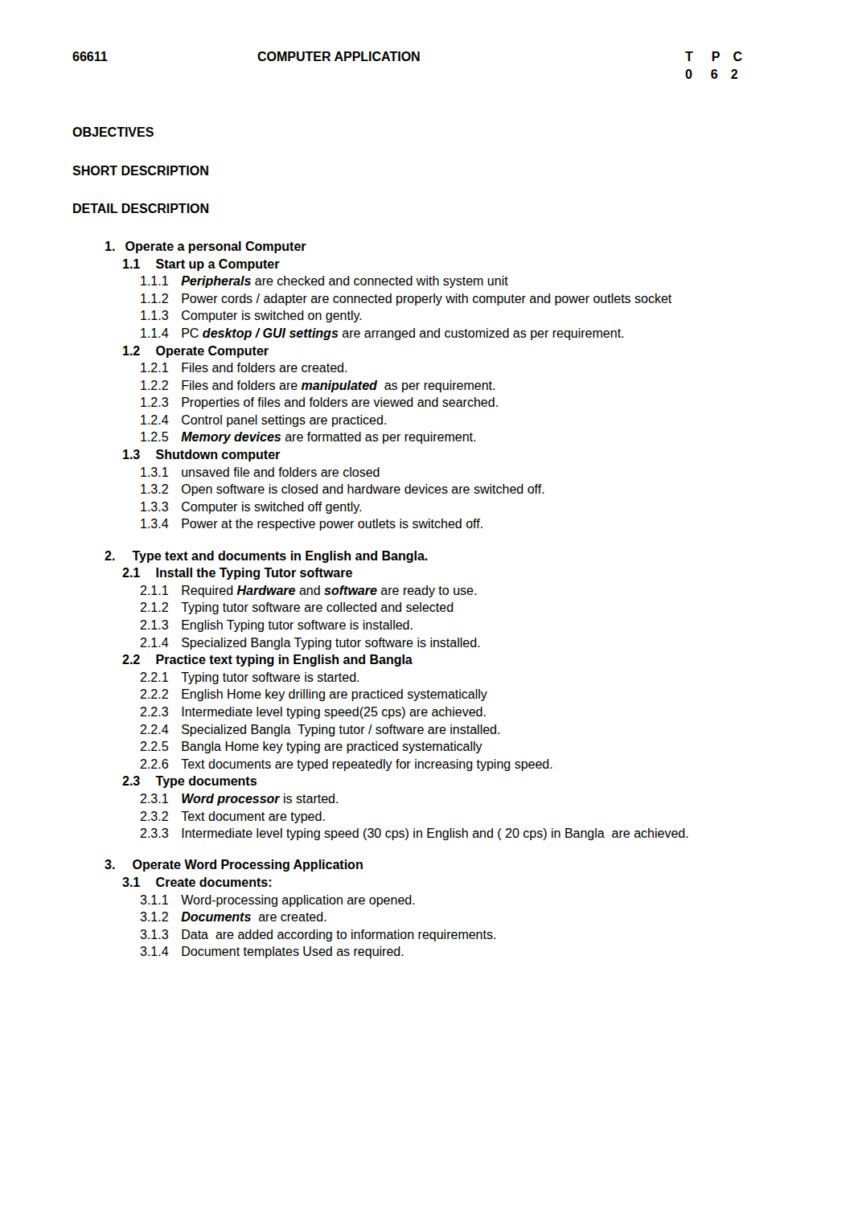66611
COMPUTER APPLICATION
T P C 0 6 2
OBJECTIVES
SHORT DESCRIPTION
DETAIL DESCRIPTION
1. Operate a personal Computer
1.1 Start up a Computer
1.1.1 Peripherals are checked and connected with system unit
1.1.2 Power cords / adapter are connected properly with computer and power outlets socket
1.1.3 Computer is switched on gently.
1.1.4 PC desktop / GUI settings are arranged and customized as per requirement.
1.2 Operate Computer
1.2.1 Files and folders are created.
1.2.2 Files and folders are manipulated as per requirement.
1.2.3 Properties of files and folders are viewed and searched.
1.2.4 Control panel settings are practiced.
1.2.5 Memory devices are formatted as per requirement.
1.3 Shutdown computer
1.3.1unsaved file and folders are closed
1.3.2 Open software is closed and hardware devices are switched off.
1.3.3 Computer is switched off gently.
1.3.4 Power at the respective power outlets is switched off.
2. Type text and documents in English and Bangla.
2.1 Install the Typing Tutor software
2.1.1 Required Hardware and software are ready to use.
2.1.2 Typing tutor software are collected and selected
2.1.3 English Typing tutor software is installed.
2.1.4 Specialized Bangla Typing tutor software is installed.
2.2 Practice text typing in English and Bangla
2.2.1 Typing tutor software is started.
2.2.2 English Home key drilling are practiced systematically
2.2.3 Intermediate level typing speed(25 cps) are achieved.
2.2.4 Specialized Bangla Typing tutor / software are installed.
2.2.5 Bangla Home key typing are practiced systematically
2.2.6 Text documents are typed repeatedly for increasing typing speed.
2.3 Type documents
2.3.1 Word processor is started.
2.3.2 Text document are typed.
2.3.3 Intermediate level typing speed (30 cps) in English and ( 20 cps) in Bangla are achieved.
3. Operate Word Processing Application
3.1 Create documents:
3.1.1 Word-processing application are opened.
3.1.2 Documents are created.
3.1.3 Data are added according to information requirements.
3.1.4 Document templates Used as required.